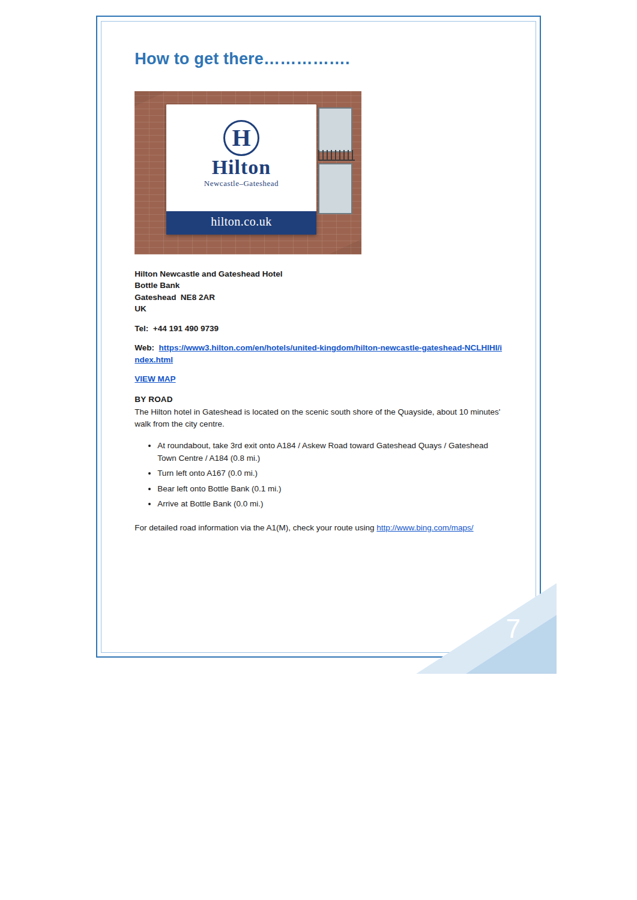How to get there…………….
H
Hilton
Newcastle–Gateshead
hilton.co.uk
Hilton Newcastle and Gateshead Hotel
Bottle Bank
Gateshead NE8 2AR
UK
Tel: +44 191 490 9739
Web: https://www3.hilton.com/en/hotels/united-kingdom/hilton-newcastle-gateshead-NCLHIHI/index.html
VIEW MAP
BY ROAD
The Hilton hotel in Gateshead is located on the scenic south shore of the Quayside, about 10 minutes' walk from the city centre.
At roundabout, take 3rd exit onto A184 / Askew Road toward Gateshead Quays / Gateshead Town Centre / A184 (0.8 mi.)
Turn left onto A167 (0.0 mi.)
Bear left onto Bottle Bank (0.1 mi.)
Arrive at Bottle Bank (0.0 mi.)
For detailed road information via the A1(M), check your route using http://www.bing.com/maps/
7